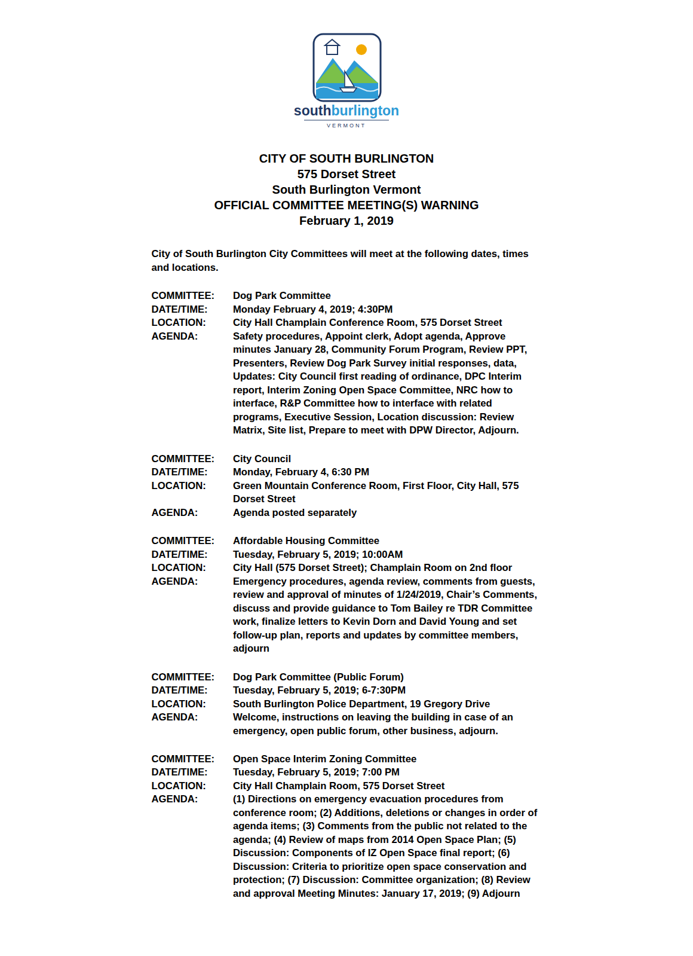southburlington VERMONT
CITY OF SOUTH BURLINGTON
575 Dorset Street
South Burlington Vermont
OFFICIAL COMMITTEE MEETING(S) WARNING
February 1, 2019
City of South Burlington City Committees will meet at the following dates, times and locations.
COMMITTEE:
Dog Park Committee
DATE/TIME:
Monday February 4, 2019; 4:30PM
LOCATION:
City Hall Champlain Conference Room, 575 Dorset Street
AGENDA:
Safety procedures, Appoint clerk, Adopt agenda, Approve minutes January 28, Community Forum Program, Review PPT, Presenters, Review Dog Park Survey initial responses, data, Updates: City Council first reading of ordinance, DPC Interim report, Interim Zoning Open Space Committee, NRC how to interface, R&P Committee how to interface with related programs, Executive Session, Location discussion: Review Matrix, Site list, Prepare to meet with DPW Director, Adjourn.
COMMITTEE:
City Council
DATE/TIME:
Monday, February 4, 6:30 PM
LOCATION:
Green Mountain Conference Room, First Floor, City Hall, 575 Dorset Street
AGENDA:
Agenda posted separately
COMMITTEE:
Affordable Housing Committee
DATE/TIME:
Tuesday, February 5, 2019; 10:00AM
LOCATION:
City Hall (575 Dorset Street); Champlain Room on 2nd floor
AGENDA:
Emergency procedures, agenda review, comments from guests, review and approval of minutes of 1/24/2019, Chair’s Comments, discuss and provide guidance to Tom Bailey re TDR Committee work, finalize letters to Kevin Dorn and David Young and set follow-up plan, reports and updates by committee members, adjourn
COMMITTEE:
Dog Park Committee (Public Forum)
DATE/TIME:
Tuesday, February 5, 2019; 6-7:30PM
LOCATION:
South Burlington Police Department, 19 Gregory Drive
AGENDA:
Welcome, instructions on leaving the building in case of an emergency, open public forum, other business, adjourn.
COMMITTEE:
Open Space Interim Zoning Committee
DATE/TIME:
Tuesday, February 5, 2019; 7:00 PM
LOCATION:
City Hall Champlain Room, 575 Dorset Street
AGENDA:
(1) Directions on emergency evacuation procedures from conference room; (2) Additions, deletions or changes in order of agenda items; (3) Comments from the public not related to the agenda; (4) Review of maps from 2014 Open Space Plan; (5) Discussion: Components of IZ Open Space final report; (6) Discussion: Criteria to prioritize open space conservation and protection; (7) Discussion: Committee organization; (8) Review and approval Meeting Minutes: January 17, 2019; (9) Adjourn